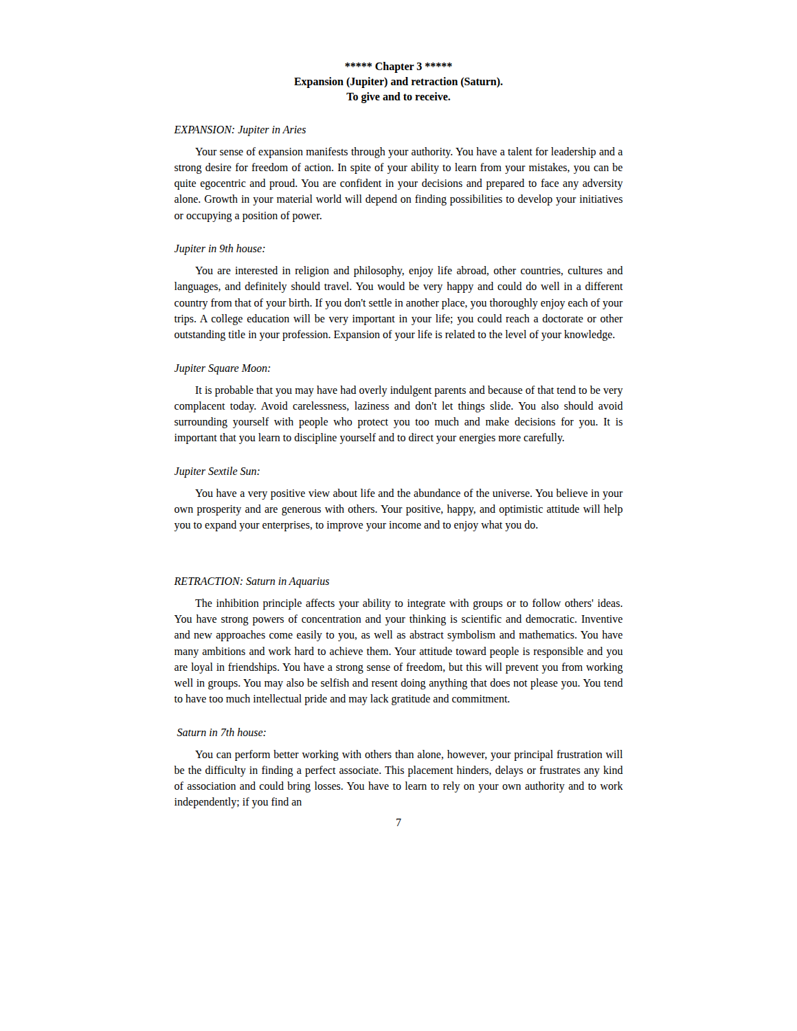***** Chapter 3 ***** Expansion (Jupiter) and retraction (Saturn). To give and to receive.
EXPANSION: Jupiter in Aries
Your sense of expansion manifests through your authority. You have a talent for leadership and a strong desire for freedom of action. In spite of your ability to learn from your mistakes, you can be quite egocentric and proud. You are confident in your decisions and prepared to face any adversity alone. Growth in your material world will depend on finding possibilities to develop your initiatives or occupying a position of power.
Jupiter in 9th house:
You are interested in religion and philosophy, enjoy life abroad, other countries, cultures and languages, and definitely should travel. You would be very happy and could do well in a different country from that of your birth. If you don't settle in another place, you thoroughly enjoy each of your trips. A college education will be very important in your life; you could reach a doctorate or other outstanding title in your profession. Expansion of your life is related to the level of your knowledge.
Jupiter Square Moon:
It is probable that you may have had overly indulgent parents and because of that tend to be very complacent today. Avoid carelessness, laziness and don't let things slide. You also should avoid surrounding yourself with people who protect you too much and make decisions for you. It is important that you learn to discipline yourself and to direct your energies more carefully.
Jupiter Sextile Sun:
You have a very positive view about life and the abundance of the universe. You believe in your own prosperity and are generous with others. Your positive, happy, and optimistic attitude will help you to expand your enterprises, to improve your income and to enjoy what you do.
RETRACTION: Saturn in Aquarius
The inhibition principle affects your ability to integrate with groups or to follow others' ideas. You have strong powers of concentration and your thinking is scientific and democratic. Inventive and new approaches come easily to you, as well as abstract symbolism and mathematics. You have many ambitions and work hard to achieve them. Your attitude toward people is responsible and you are loyal in friendships. You have a strong sense of freedom, but this will prevent you from working well in groups. You may also be selfish and resent doing anything that does not please you. You tend to have too much intellectual pride and may lack gratitude and commitment.
Saturn in 7th house:
You can perform better working with others than alone, however, your principal frustration will be the difficulty in finding a perfect associate. This placement hinders, delays or frustrates any kind of association and could bring losses. You have to learn to rely on your own authority and to work independently; if you find an
7